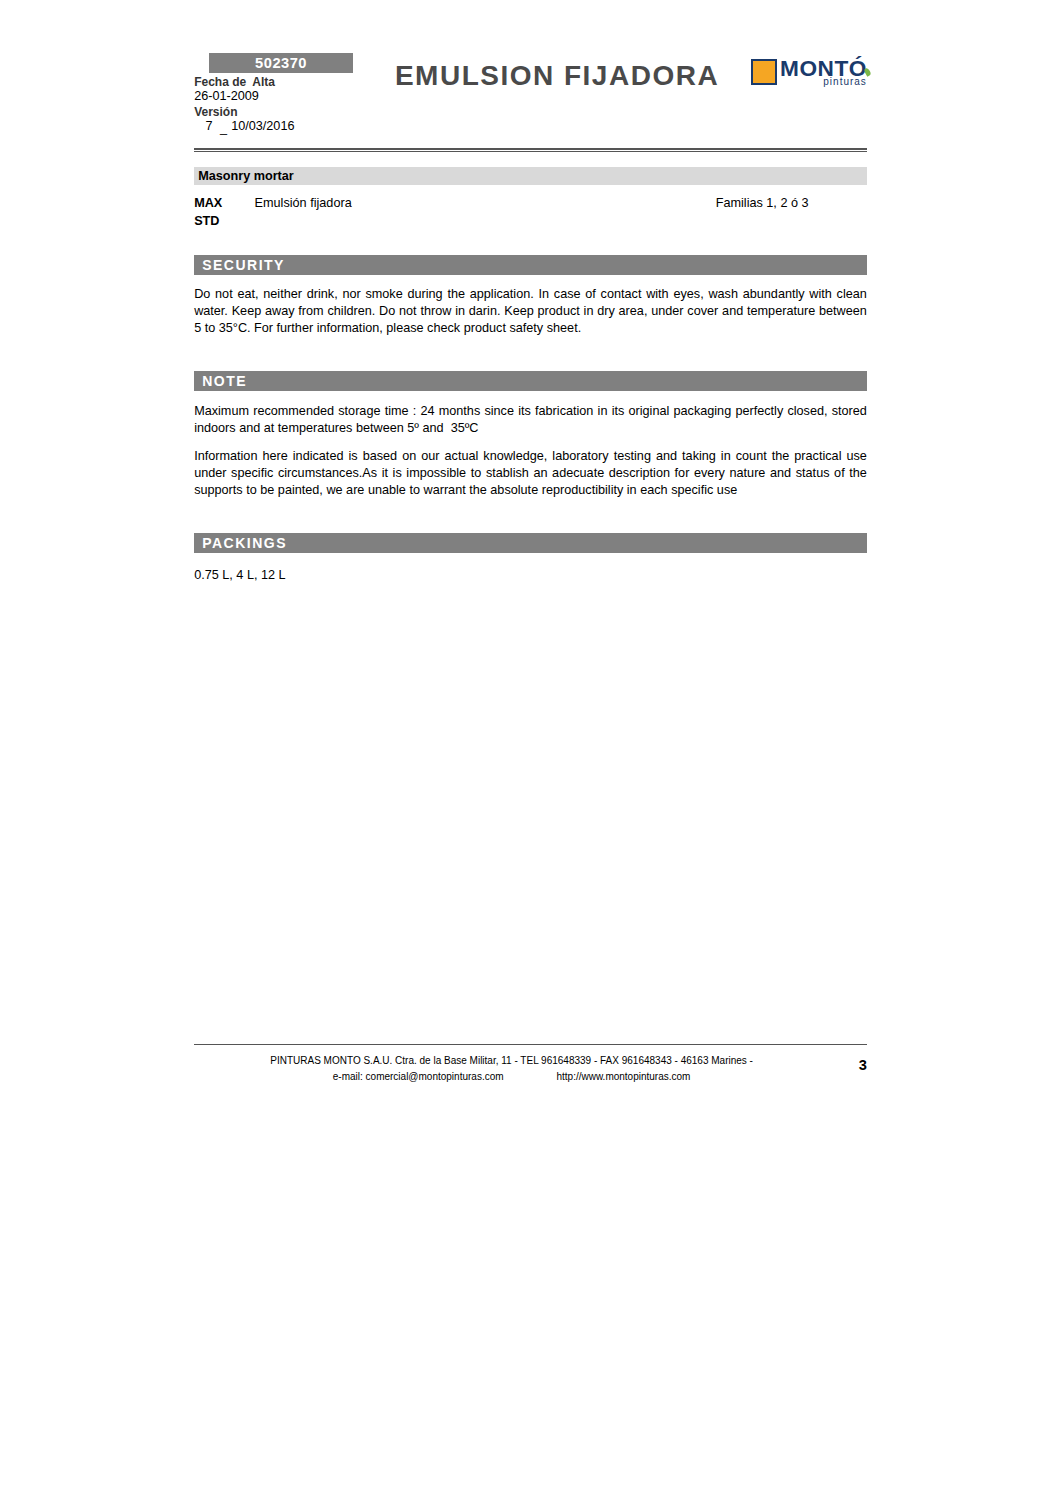502370
Fecha de Alta
26-01-2009
Versión
7 _10/03/2016
EMULSION FIJADORA
MONTÓ
pinturas
Masonry mortar
MAX
Emulsión fijadora
Familias 1, 2 ó 3
STD
SECURITY
Do not eat, neither drink, nor smoke during the application. In case of contact with eyes, wash abundantly with clean water. Keep away from children. Do not throw in darin. Keep product in dry area, under cover and temperature between 5 to 35°C. For further information, please check product safety sheet.
NOTE
Maximum recommended storage time : 24 months since its fabrication in its original packaging perfectly closed, stored indoors and at temperatures between 5º and 35ºC
Information here indicated is based on our actual knowledge, laboratory testing and taking in count the practical use under specific circumstances.As it is impossible to stablish an adecuate description for every nature and status of the supports to be painted, we are unable to warrant the absolute reproductibility in each specific use
PACKINGS
0.75 L, 4 L, 12 L
PINTURAS MONTO S.A.U. Ctra. de la Base Militar, 11 - TEL 961648339 - FAX 961648343 - 46163 Marines -
e-mail: comercial@montopinturas.com http://www.montopinturas.com
3